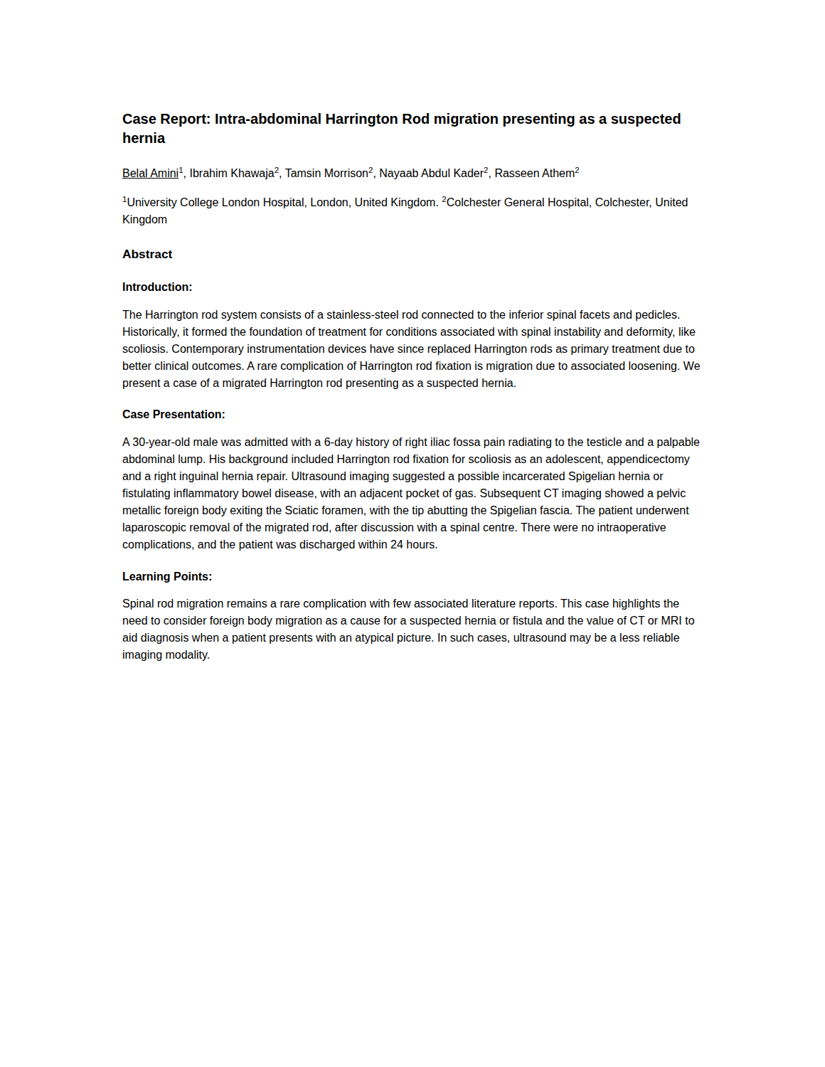Case Report: Intra-abdominal Harrington Rod migration presenting as a suspected hernia
Belal Amini1, Ibrahim Khawaja2, Tamsin Morrison2, Nayaab Abdul Kader2, Rasseen Athem2
1University College London Hospital, London, United Kingdom. 2Colchester General Hospital, Colchester, United Kingdom
Abstract
Introduction:
The Harrington rod system consists of a stainless-steel rod connected to the inferior spinal facets and pedicles. Historically, it formed the foundation of treatment for conditions associated with spinal instability and deformity, like scoliosis. Contemporary instrumentation devices have since replaced Harrington rods as primary treatment due to better clinical outcomes. A rare complication of Harrington rod fixation is migration due to associated loosening. We present a case of a migrated Harrington rod presenting as a suspected hernia.
Case Presentation:
A 30-year-old male was admitted with a 6-day history of right iliac fossa pain radiating to the testicle and a palpable abdominal lump. His background included Harrington rod fixation for scoliosis as an adolescent, appendicectomy and a right inguinal hernia repair. Ultrasound imaging suggested a possible incarcerated Spigelian hernia or fistulating inflammatory bowel disease, with an adjacent pocket of gas. Subsequent CT imaging showed a pelvic metallic foreign body exiting the Sciatic foramen, with the tip abutting the Spigelian fascia. The patient underwent laparoscopic removal of the migrated rod, after discussion with a spinal centre. There were no intraoperative complications, and the patient was discharged within 24 hours.
Learning Points:
Spinal rod migration remains a rare complication with few associated literature reports. This case highlights the need to consider foreign body migration as a cause for a suspected hernia or fistula and the value of CT or MRI to aid diagnosis when a patient presents with an atypical picture. In such cases, ultrasound may be a less reliable imaging modality.